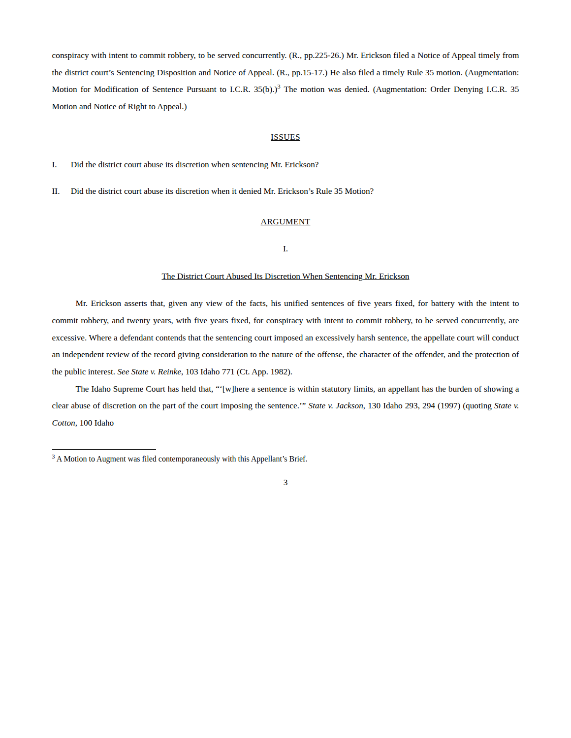conspiracy with intent to commit robbery, to be served concurrently. (R., pp.225-26.) Mr. Erickson filed a Notice of Appeal timely from the district court’s Sentencing Disposition and Notice of Appeal. (R., pp.15-17.) He also filed a timely Rule 35 motion. (Augmentation: Motion for Modification of Sentence Pursuant to I.C.R. 35(b).)3 The motion was denied. (Augmentation: Order Denying I.C.R. 35 Motion and Notice of Right to Appeal.)
ISSUES
I.
Did the district court abuse its discretion when sentencing Mr. Erickson?
II.
Did the district court abuse its discretion when it denied Mr. Erickson’s Rule 35 Motion?
ARGUMENT
I.
The District Court Abused Its Discretion When Sentencing Mr. Erickson
Mr. Erickson asserts that, given any view of the facts, his unified sentences of five years fixed, for battery with the intent to commit robbery, and twenty years, with five years fixed, for conspiracy with intent to commit robbery, to be served concurrently, are excessive. Where a defendant contends that the sentencing court imposed an excessively harsh sentence, the appellate court will conduct an independent review of the record giving consideration to the nature of the offense, the character of the offender, and the protection of the public interest. See State v. Reinke, 103 Idaho 771 (Ct. App. 1982).
The Idaho Supreme Court has held that, “‘[w]here a sentence is within statutory limits, an appellant has the burden of showing a clear abuse of discretion on the part of the court imposing the sentence.’” State v. Jackson, 130 Idaho 293, 294 (1997) (quoting State v. Cotton, 100 Idaho
3 A Motion to Augment was filed contemporaneously with this Appellant’s Brief.
3